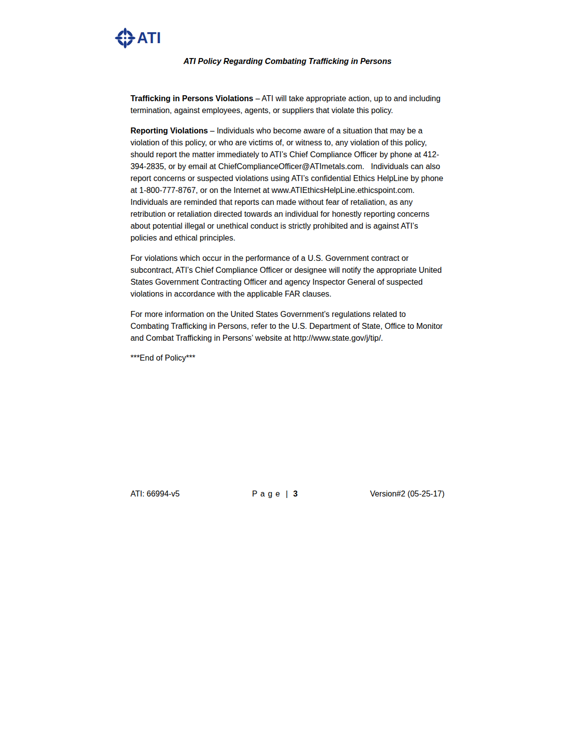ATI
ATI Policy Regarding Combating Trafficking in Persons
Trafficking in Persons Violations – ATI will take appropriate action, up to and including termination, against employees, agents, or suppliers that violate this policy.
Reporting Violations – Individuals who become aware of a situation that may be a violation of this policy, or who are victims of, or witness to, any violation of this policy, should report the matter immediately to ATI’s Chief Compliance Officer by phone at 412-394-2835, or by email at ChiefComplianceOfficer@ATImetals.com. Individuals can also report concerns or suspected violations using ATI’s confidential Ethics HelpLine by phone at 1-800-777-8767, or on the Internet at www.ATIEthicsHelpLine.ethicspoint.com. Individuals are reminded that reports can made without fear of retaliation, as any retribution or retaliation directed towards an individual for honestly reporting concerns about potential illegal or unethical conduct is strictly prohibited and is against ATI’s policies and ethical principles.
For violations which occur in the performance of a U.S. Government contract or subcontract, ATI’s Chief Compliance Officer or designee will notify the appropriate United States Government Contracting Officer and agency Inspector General of suspected violations in accordance with the applicable FAR clauses.
For more information on the United States Government’s regulations related to Combating Trafficking in Persons, refer to the U.S. Department of State, Office to Monitor and Combat Trafficking in Persons’ website at http://www.state.gov/j/tip/.
***End of Policy***
ATI: 66994-v5
P a g e | 3
Version#2 (05-25-17)